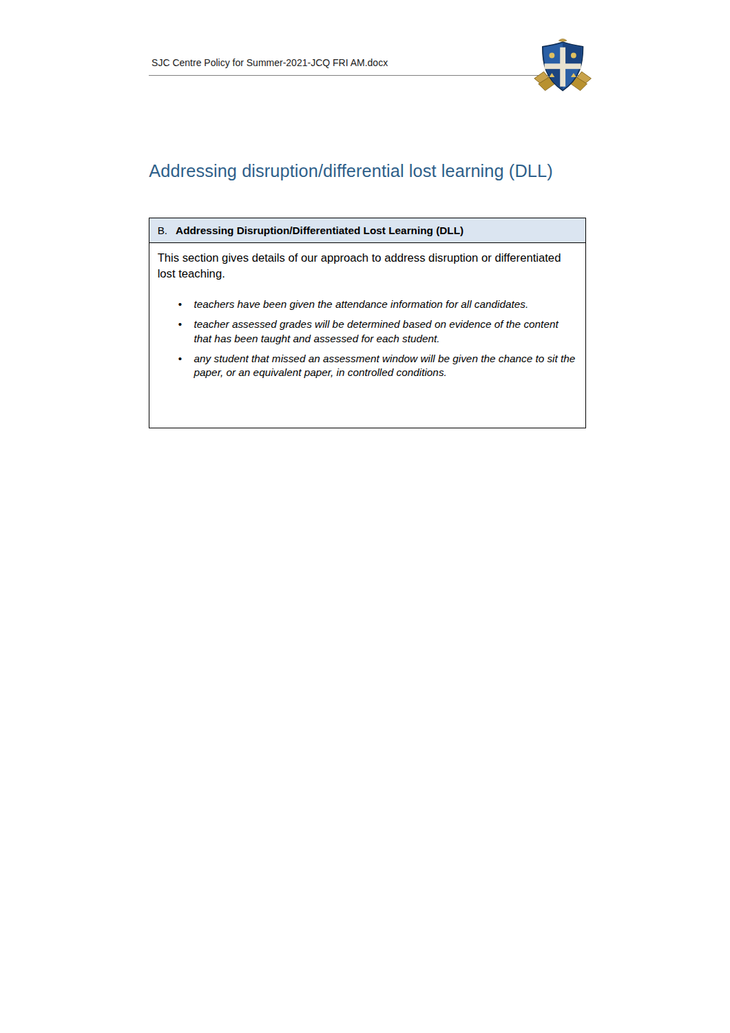SJC Centre Policy for Summer-2021-JCQ FRI AM.docx
Addressing disruption/differential lost learning (DLL)
| B. Addressing Disruption/Differentiated Lost Learning (DLL) |
| This section gives details of our approach to address disruption or differentiated lost teaching. teachers have been given the attendance information for all candidates. teacher assessed grades will be determined based on evidence of the content that has been taught and assessed for each student. any student that missed an assessment window will be given the chance to sit the paper, or an equivalent paper, in controlled conditions. |